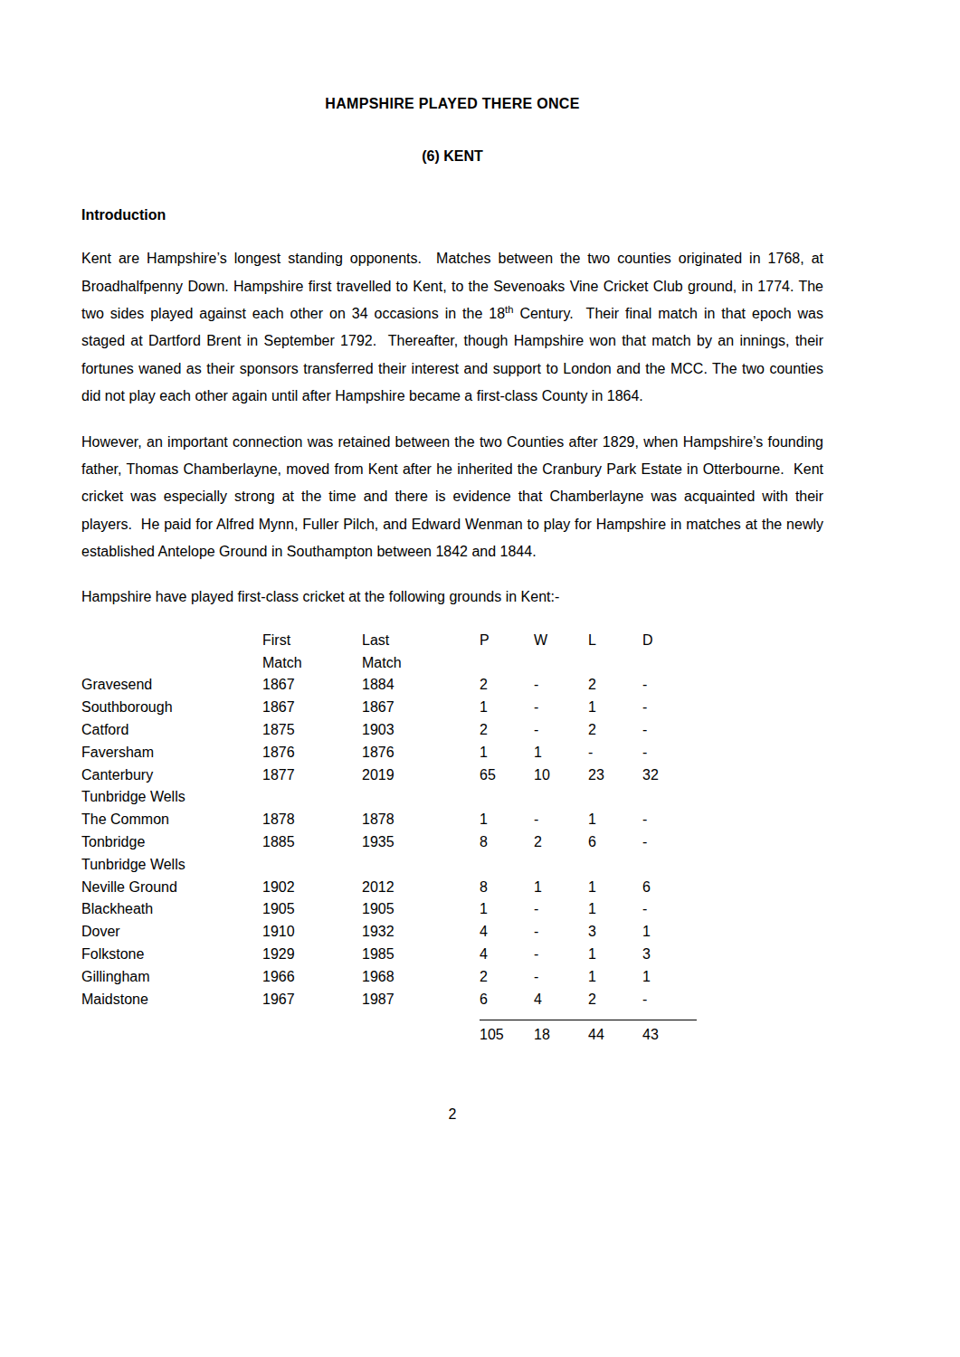HAMPSHIRE PLAYED THERE ONCE
(6) KENT
Introduction
Kent are Hampshire’s longest standing opponents. Matches between the two counties originated in 1768, at Broadhalfpenny Down. Hampshire first travelled to Kent, to the Sevenoaks Vine Cricket Club ground, in 1774. The two sides played against each other on 34 occasions in the 18th Century. Their final match in that epoch was staged at Dartford Brent in September 1792. Thereafter, though Hampshire won that match by an innings, their fortunes waned as their sponsors transferred their interest and support to London and the MCC. The two counties did not play each other again until after Hampshire became a first-class County in 1864.
However, an important connection was retained between the two Counties after 1829, when Hampshire’s founding father, Thomas Chamberlayne, moved from Kent after he inherited the Cranbury Park Estate in Otterbourne. Kent cricket was especially strong at the time and there is evidence that Chamberlayne was acquainted with their players. He paid for Alfred Mynn, Fuller Pilch, and Edward Wenman to play for Hampshire in matches at the newly established Antelope Ground in Southampton between 1842 and 1844.
Hampshire have played first-class cricket at the following grounds in Kent:-
| | First | Last | P | W | L | D |
| --- | --- | --- | --- | --- | --- | --- |
| | Match | Match | | | | |
| Gravesend | 1867 | 1884 | 2 | - | 2 | - |
| Southborough | 1867 | 1867 | 1 | - | 1 | - |
| Catford | 1875 | 1903 | 2 | - | 2 | - |
| Faversham | 1876 | 1876 | 1 | 1 | - | - |
| Canterbury | 1877 | 2019 | 65 | 10 | 23 | 32 |
| Tunbridge Wells | | | | | | |
| The Common | 1878 | 1878 | 1 | - | 1 | - |
| Tonbridge | 1885 | 1935 | 8 | 2 | 6 | - |
| Tunbridge Wells | | | | | | |
| Neville Ground | 1902 | 2012 | 8 | 1 | 1 | 6 |
| Blackheath | 1905 | 1905 | 1 | - | 1 | - |
| Dover | 1910 | 1932 | 4 | - | 3 | 1 |
| Folkstone | 1929 | 1985 | 4 | - | 1 | 3 |
| Gillingham | 1966 | 1968 | 2 | - | 1 | 1 |
| Maidstone | 1967 | 1987 | 6 | 4 | 2 | - |
| | | | 105 | 18 | 44 | 43 |
2